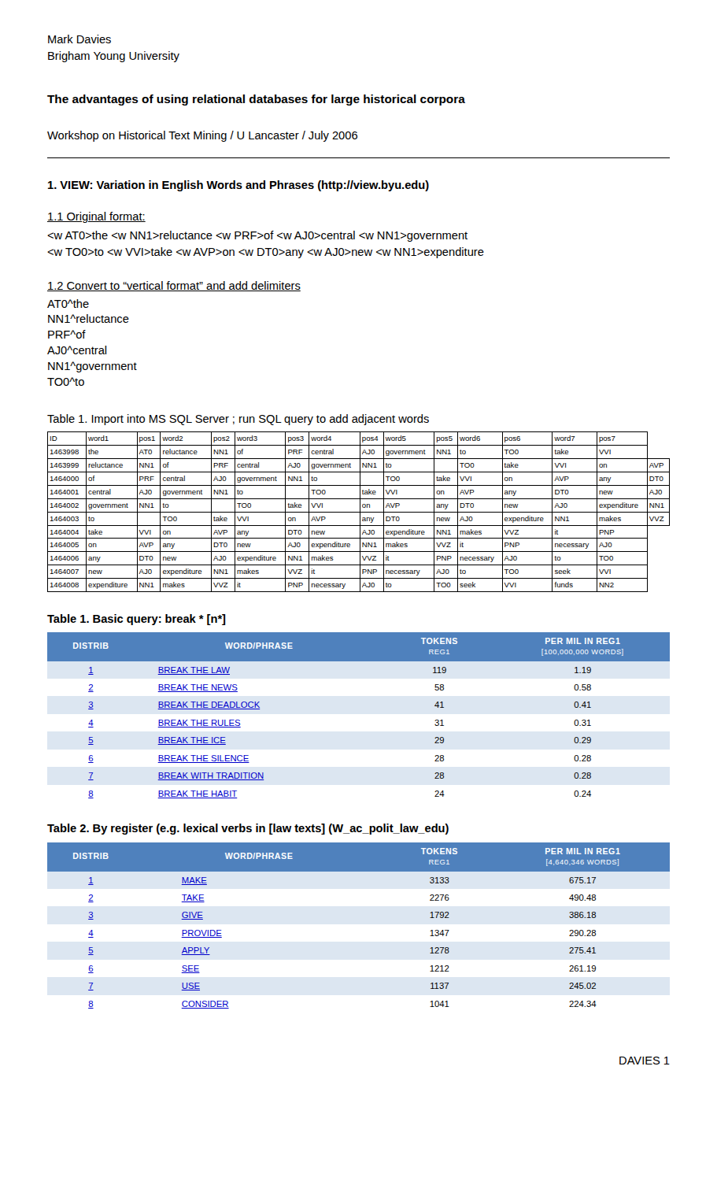Mark Davies
Brigham Young University
The advantages of using relational databases for large historical corpora
Workshop on Historical Text Mining / U Lancaster / July 2006
1. VIEW: Variation in English Words and Phrases (http://view.byu.edu)
1.1 Original format:
<w AT0>the <w NN1>reluctance <w PRF>of <w AJ0>central <w NN1>government
<w TO0>to <w VVI>take <w AVP>on <w DT0>any <w AJ0>new <w NN1>expenditure
1.2 Convert to “vertical format” and add delimiters
AT0^the
NN1^reluctance
PRF^of
AJ0^central
NN1^government
TO0^to
Table 1. Import into MS SQL Server ; run SQL query to add adjacent words
| ID | word1 | pos1 | word2 | pos2 | word3 | pos3 | word4 | pos4 | word5 | pos5 | word6 | pos6 | word7 | pos7 |
| --- | --- | --- | --- | --- | --- | --- | --- | --- | --- | --- | --- | --- | --- | --- |
| 1463998 | the | AT0 | reluctance | NN1 | of | PRF | central | AJ0 | government | NN1 | to | TO0 | take | VVI |
| 1463999 | reluctance | NN1 | of | PRF | central | AJ0 | government | NN1 | to | | TO0 | take | VVI | on | AVP |
| 1464000 | of | PRF | central | AJ0 | government | NN1 | to | | TO0 | take | VVI | on | AVP | any | DT0 |
| 1464001 | central | AJ0 | government | NN1 | to | | TO0 | take | VVI | on | AVP | any | DT0 | new | AJ0 |
| 1464002 | government | NN1 | to | | TO0 | take | VVI | on | AVP | any | DT0 | new | AJ0 | expenditure | NN1 |
| 1464003 | to | | TO0 | take | VVI | on | AVP | any | DT0 | new | AJ0 | expenditure | NN1 | makes | VVZ |
| 1464004 | take | VVI | on | AVP | any | DT0 | new | AJ0 | expenditure | NN1 | makes | VVZ | it | PNP |
| 1464005 | on | AVP | any | DT0 | new | AJ0 | expenditure | NN1 | makes | VVZ | it | PNP | necessary | AJ0 |
| 1464006 | any | DT0 | new | AJ0 | expenditure | NN1 | makes | VVZ | it | PNP | necessary | AJ0 | to | TO0 |
| 1464007 | new | AJ0 | expenditure | NN1 | makes | VVZ | it | PNP | necessary | AJ0 | to | TO0 | seek | VVI |
| 1464008 | expenditure | NN1 | makes | VVZ | it | PNP | necessary | AJ0 | to | TO0 | seek | VVI | funds | NN2 |
Table 1. Basic query: break * [n*]
| DISTRIB | WORD/PHRASE | TOKENS REG1 | PER MIL IN REG1 [100,000,000 WORDS] |
| --- | --- | --- | --- |
| 1 | BREAK THE LAW | 119 | 1.19 |
| 2 | BREAK THE NEWS | 58 | 0.58 |
| 3 | BREAK THE DEADLOCK | 41 | 0.41 |
| 4 | BREAK THE RULES | 31 | 0.31 |
| 5 | BREAK THE ICE | 29 | 0.29 |
| 6 | BREAK THE SILENCE | 28 | 0.28 |
| 7 | BREAK WITH TRADITION | 28 | 0.28 |
| 8 | BREAK THE HABIT | 24 | 0.24 |
Table 2. By register (e.g. lexical verbs in [law texts] (W_ac_polit_law_edu)
| DISTRIB | WORD/PHRASE | TOKENS REG1 | PER MIL IN REG1 [4,640,346 WORDS] |
| --- | --- | --- | --- |
| 1 | MAKE | 3133 | 675.17 |
| 2 | TAKE | 2276 | 490.48 |
| 3 | GIVE | 1792 | 386.18 |
| 4 | PROVIDE | 1347 | 290.28 |
| 5 | APPLY | 1278 | 275.41 |
| 6 | SEE | 1212 | 261.19 |
| 7 | USE | 1137 | 245.02 |
| 8 | CONSIDER | 1041 | 224.34 |
DAVIES 1